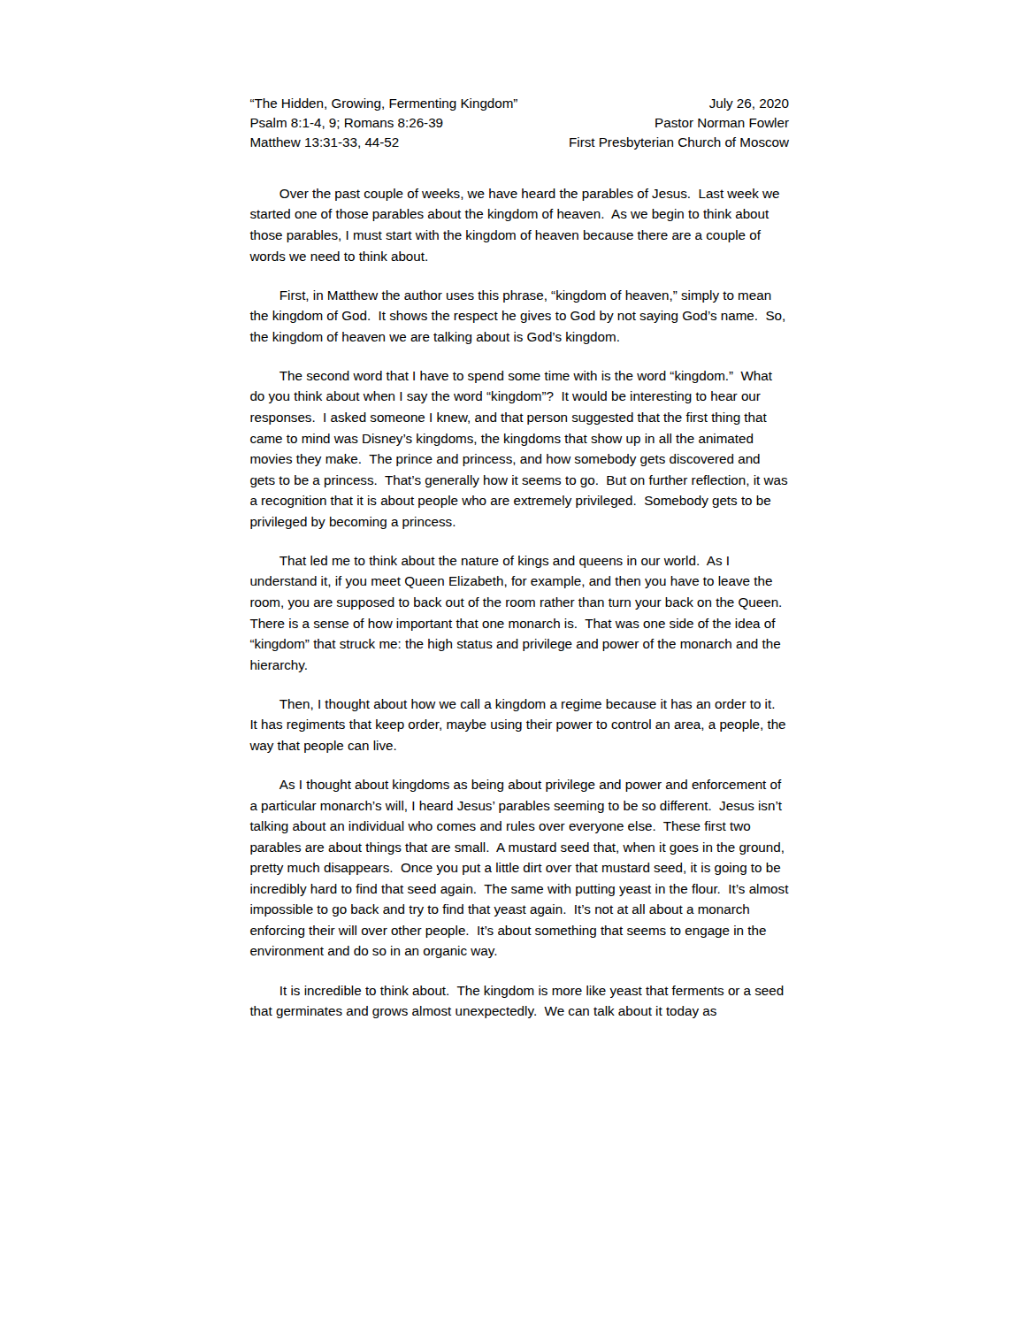“The Hidden, Growing, Fermenting Kingdom” July 26, 2020
Psalm 8:1-4, 9; Romans 8:26-39 Pastor Norman Fowler
Matthew 13:31-33, 44-52 First Presbyterian Church of Moscow
Over the past couple of weeks, we have heard the parables of Jesus. Last week we started one of those parables about the kingdom of heaven. As we begin to think about those parables, I must start with the kingdom of heaven because there are a couple of words we need to think about.
First, in Matthew the author uses this phrase, “kingdom of heaven,” simply to mean the kingdom of God. It shows the respect he gives to God by not saying God’s name. So, the kingdom of heaven we are talking about is God’s kingdom.
The second word that I have to spend some time with is the word “kingdom.” What do you think about when I say the word “kingdom”? It would be interesting to hear our responses. I asked someone I knew, and that person suggested that the first thing that came to mind was Disney’s kingdoms, the kingdoms that show up in all the animated movies they make. The prince and princess, and how somebody gets discovered and gets to be a princess. That’s generally how it seems to go. But on further reflection, it was a recognition that it is about people who are extremely privileged. Somebody gets to be privileged by becoming a princess.
That led me to think about the nature of kings and queens in our world. As I understand it, if you meet Queen Elizabeth, for example, and then you have to leave the room, you are supposed to back out of the room rather than turn your back on the Queen. There is a sense of how important that one monarch is. That was one side of the idea of “kingdom” that struck me: the high status and privilege and power of the monarch and the hierarchy.
Then, I thought about how we call a kingdom a regime because it has an order to it. It has regiments that keep order, maybe using their power to control an area, a people, the way that people can live.
As I thought about kingdoms as being about privilege and power and enforcement of a particular monarch’s will, I heard Jesus’ parables seeming to be so different. Jesus isn’t talking about an individual who comes and rules over everyone else. These first two parables are about things that are small. A mustard seed that, when it goes in the ground, pretty much disappears. Once you put a little dirt over that mustard seed, it is going to be incredibly hard to find that seed again. The same with putting yeast in the flour. It’s almost impossible to go back and try to find that yeast again. It’s not at all about a monarch enforcing their will over other people. It’s about something that seems to engage in the environment and do so in an organic way.
It is incredible to think about. The kingdom is more like yeast that ferments or a seed that germinates and grows almost unexpectedly. We can talk about it today as